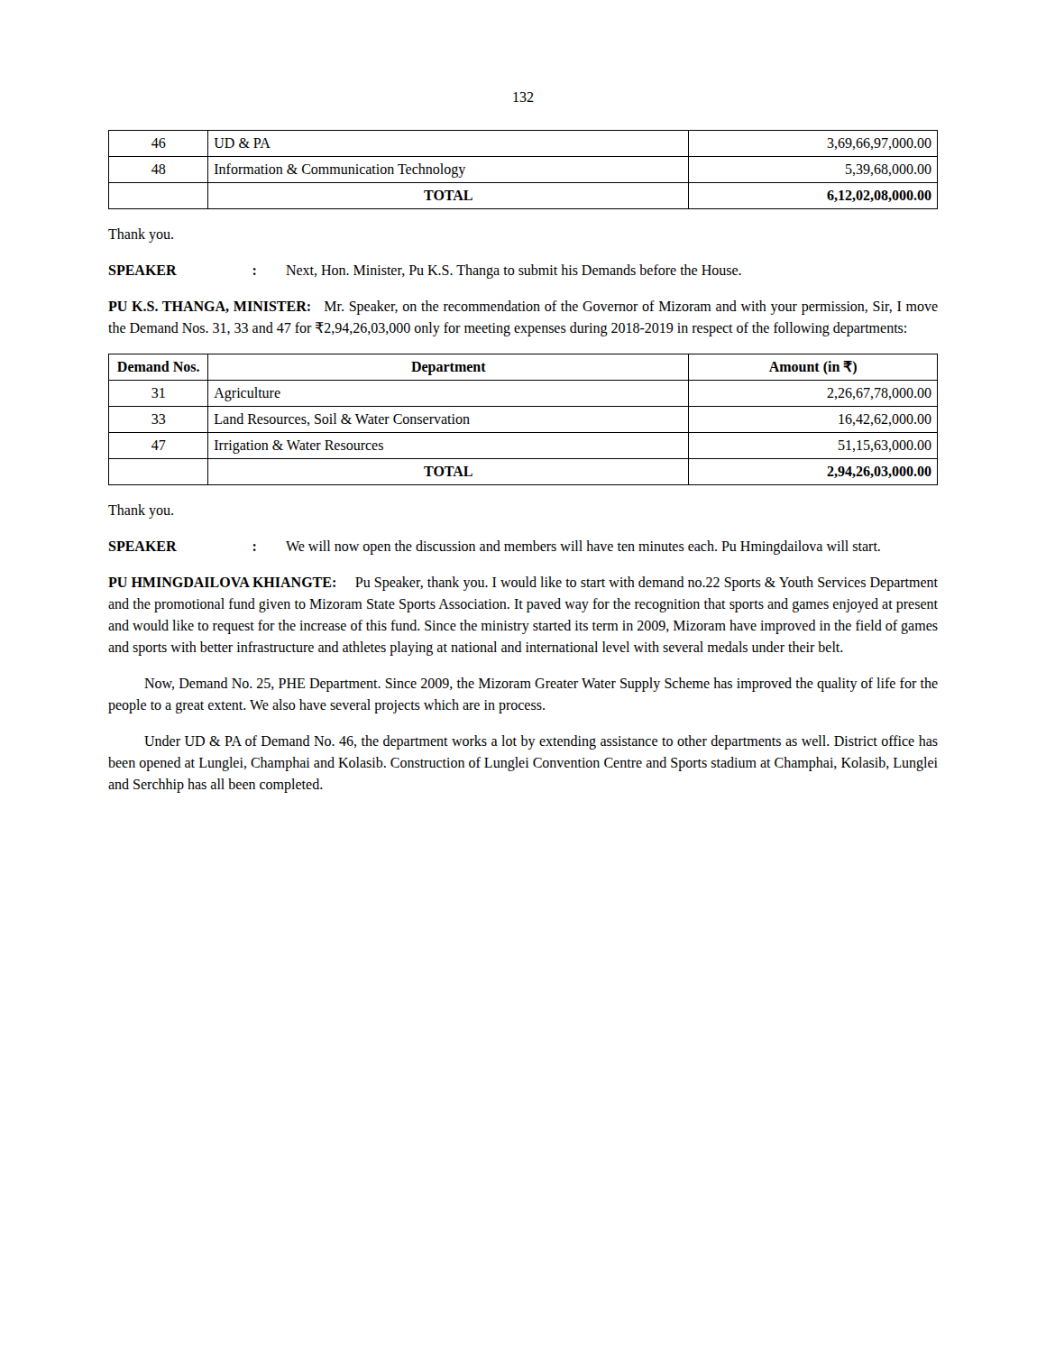132
| 46 | UD & PA | 3,69,66,97,000.00 |
| 48 | Information & Communication Technology | 5,39,68,000.00 |
| | TOTAL | 6,12,02,08,000.00 |
Thank you.
SPEAKER : Next, Hon. Minister, Pu K.S. Thanga to submit his Demands before the House.
PU K.S. THANGA, MINISTER: Mr. Speaker, on the recommendation of the Governor of Mizoram and with your permission, Sir, I move the Demand Nos. 31, 33 and 47 for ₹2,94,26,03,000 only for meeting expenses during 2018-2019 in respect of the following departments:
| Demand Nos. | Department | Amount (in ₹) |
| --- | --- | --- |
| 31 | Agriculture | 2,26,67,78,000.00 |
| 33 | Land Resources, Soil & Water Conservation | 16,42,62,000.00 |
| 47 | Irrigation & Water Resources | 51,15,63,000.00 |
| | TOTAL | 2,94,26,03,000.00 |
Thank you.
SPEAKER : We will now open the discussion and members will have ten minutes each. Pu Hmingdailova will start.
PU HMINGDAILOVA KHIANGTE: Pu Speaker, thank you. I would like to start with demand no.22 Sports & Youth Services Department and the promotional fund given to Mizoram State Sports Association. It paved way for the recognition that sports and games enjoyed at present and would like to request for the increase of this fund. Since the ministry started its term in 2009, Mizoram have improved in the field of games and sports with better infrastructure and athletes playing at national and international level with several medals under their belt.
Now, Demand No. 25, PHE Department. Since 2009, the Mizoram Greater Water Supply Scheme has improved the quality of life for the people to a great extent. We also have several projects which are in process.
Under UD & PA of Demand No. 46, the department works a lot by extending assistance to other departments as well. District office has been opened at Lunglei, Champhai and Kolasib. Construction of Lunglei Convention Centre and Sports stadium at Champhai, Kolasib, Lunglei and Serchhip has all been completed.